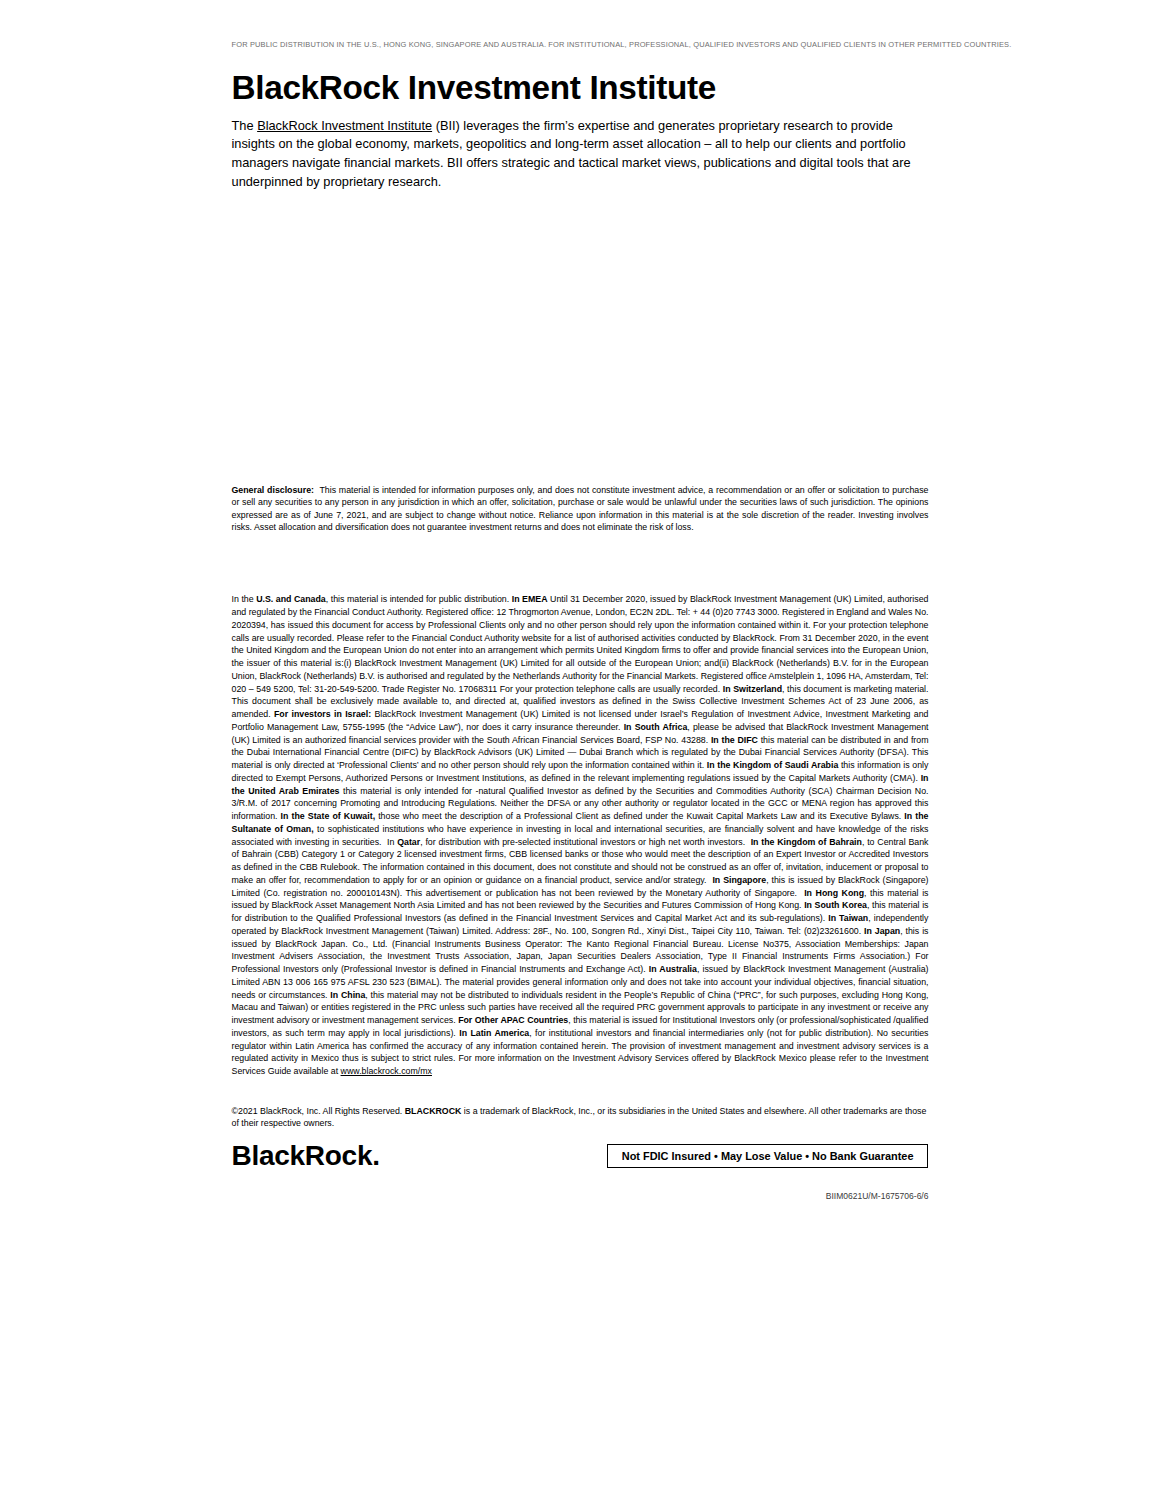FOR PUBLIC DISTRIBUTION IN THE U.S., HONG KONG, SINGAPORE AND AUSTRALIA. FOR INSTITUTIONAL, PROFESSIONAL, QUALIFIED INVESTORS AND QUALIFIED CLIENTS IN OTHER PERMITTED COUNTRIES.
BlackRock Investment Institute
The BlackRock Investment Institute (BII) leverages the firm’s expertise and generates proprietary research to provide insights on the global economy, markets, geopolitics and long-term asset allocation – all to help our clients and portfolio managers navigate financial markets. BII offers strategic and tactical market views, publications and digital tools that are underpinned by proprietary research.
General disclosure: This material is intended for information purposes only, and does not constitute investment advice, a recommendation or an offer or solicitation to purchase or sell any securities to any person in any jurisdiction in which an offer, solicitation, purchase or sale would be unlawful under the securities laws of such jurisdiction. The opinions expressed are as of June 7, 2021, and are subject to change without notice. Reliance upon information in this material is at the sole discretion of the reader. Investing involves risks. Asset allocation and diversification does not guarantee investment returns and does not eliminate the risk of loss.
In the U.S. and Canada, this material is intended for public distribution. In EMEA Until 31 December 2020, issued by BlackRock Investment Management (UK) Limited, authorised and regulated by the Financial Conduct Authority. Registered office: 12 Throgmorton Avenue, London, EC2N 2DL. Tel: + 44 (0)20 7743 3000. Registered in England and Wales No. 2020394, has issued this document for access by Professional Clients only and no other person should rely upon the information contained within it. For your protection telephone calls are usually recorded. Please refer to the Financial Conduct Authority website for a list of authorised activities conducted by BlackRock. From 31 December 2020, in the event the United Kingdom and the European Union do not enter into an arrangement which permits United Kingdom firms to offer and provide financial services into the European Union, the issuer of this material is:(i) BlackRock Investment Management (UK) Limited for all outside of the European Union; and(ii) BlackRock (Netherlands) B.V. for in the European Union, BlackRock (Netherlands) B.V. is authorised and regulated by the Netherlands Authority for the Financial Markets. Registered office Amstelplein 1, 1096 HA, Amsterdam, Tel: 020 – 549 5200, Tel: 31-20-549-5200. Trade Register No. 17068311 For your protection telephone calls are usually recorded. In Switzerland, this document is marketing material. This document shall be exclusively made available to, and directed at, qualified investors as defined in the Swiss Collective Investment Schemes Act of 23 June 2006, as amended. For investors in Israel: BlackRock Investment Management (UK) Limited is not licensed under Israel’s Regulation of Investment Advice, Investment Marketing and Portfolio Management Law, 5755-1995 (the “Advice Law”), nor does it carry insurance thereunder. In South Africa, please be advised that BlackRock Investment Management (UK) Limited is an authorized financial services provider with the South African Financial Services Board, FSP No. 43288. In the DIFC this material can be distributed in and from the Dubai International Financial Centre (DIFC) by BlackRock Advisors (UK) Limited — Dubai Branch which is regulated by the Dubai Financial Services Authority (DFSA). This material is only directed at ‘Professional Clients’ and no other person should rely upon the information contained within it. In the Kingdom of Saudi Arabia this information is only directed to Exempt Persons, Authorized Persons or Investment Institutions, as defined in the relevant implementing regulations issued by the Capital Markets Authority (CMA). In the United Arab Emirates this material is only intended for -natural Qualified Investor as defined by the Securities and Commodities Authority (SCA) Chairman Decision No. 3/R.M. of 2017 concerning Promoting and Introducing Regulations. Neither the DFSA or any other authority or regulator located in the GCC or MENA region has approved this information. In the State of Kuwait, those who meet the description of a Professional Client as defined under the Kuwait Capital Markets Law and its Executive Bylaws. In the Sultanate of Oman, to sophisticated institutions who have experience in investing in local and international securities, are financially solvent and have knowledge of the risks associated with investing in securities. In Qatar, for distribution with pre-selected institutional investors or high net worth investors. In the Kingdom of Bahrain, to Central Bank of Bahrain (CBB) Category 1 or Category 2 licensed investment firms, CBB licensed banks or those who would meet the description of an Expert Investor or Accredited Investors as defined in the CBB Rulebook. The information contained in this document, does not constitute and should not be construed as an offer of, invitation, inducement or proposal to make an offer for, recommendation to apply for or an opinion or guidance on a financial product, service and/or strategy. In Singapore, this is issued by BlackRock (Singapore) Limited (Co. registration no. 200010143N). This advertisement or publication has not been reviewed by the Monetary Authority of Singapore. In Hong Kong, this material is issued by BlackRock Asset Management North Asia Limited and has not been reviewed by the Securities and Futures Commission of Hong Kong. In South Korea, this material is for distribution to the Qualified Professional Investors (as defined in the Financial Investment Services and Capital Market Act and its sub-regulations). In Taiwan, independently operated by BlackRock Investment Management (Taiwan) Limited. Address: 28F., No. 100, Songren Rd., Xinyi Dist., Taipei City 110, Taiwan. Tel: (02)23261600. In Japan, this is issued by BlackRock Japan. Co., Ltd. (Financial Instruments Business Operator: The Kanto Regional Financial Bureau. License No375, Association Memberships: Japan Investment Advisers Association, the Investment Trusts Association, Japan, Japan Securities Dealers Association, Type II Financial Instruments Firms Association.) For Professional Investors only (Professional Investor is defined in Financial Instruments and Exchange Act). In Australia, issued by BlackRock Investment Management (Australia) Limited ABN 13 006 165 975 AFSL 230 523 (BIMAL). The material provides general information only and does not take into account your individual objectives, financial situation, needs or circumstances. In China, this material may not be distributed to individuals resident in the People’s Republic of China (“PRC”, for such purposes, excluding Hong Kong, Macau and Taiwan) or entities registered in the PRC unless such parties have received all the required PRC government approvals to participate in any investment or receive any investment advisory or investment management services. For Other APAC Countries, this material is issued for Institutional Investors only (or professional/sophisticated /qualified investors, as such term may apply in local jurisdictions). In Latin America, for institutional investors and financial intermediaries only (not for public distribution). No securities regulator within Latin America has confirmed the accuracy of any information contained herein. The provision of investment management and investment advisory services is a regulated activity in Mexico thus is subject to strict rules. For more information on the Investment Advisory Services offered by BlackRock Mexico please refer to the Investment Services Guide available at www.blackrock.com/mx
©2021 BlackRock, Inc. All Rights Reserved. BLACKROCK is a trademark of BlackRock, Inc., or its subsidiaries in the United States and elsewhere. All other trademarks are those of their respective owners.
BlackRock.
Not FDIC Insured • May Lose Value • No Bank Guarantee
BIIM0621U/M-1675706-6/6